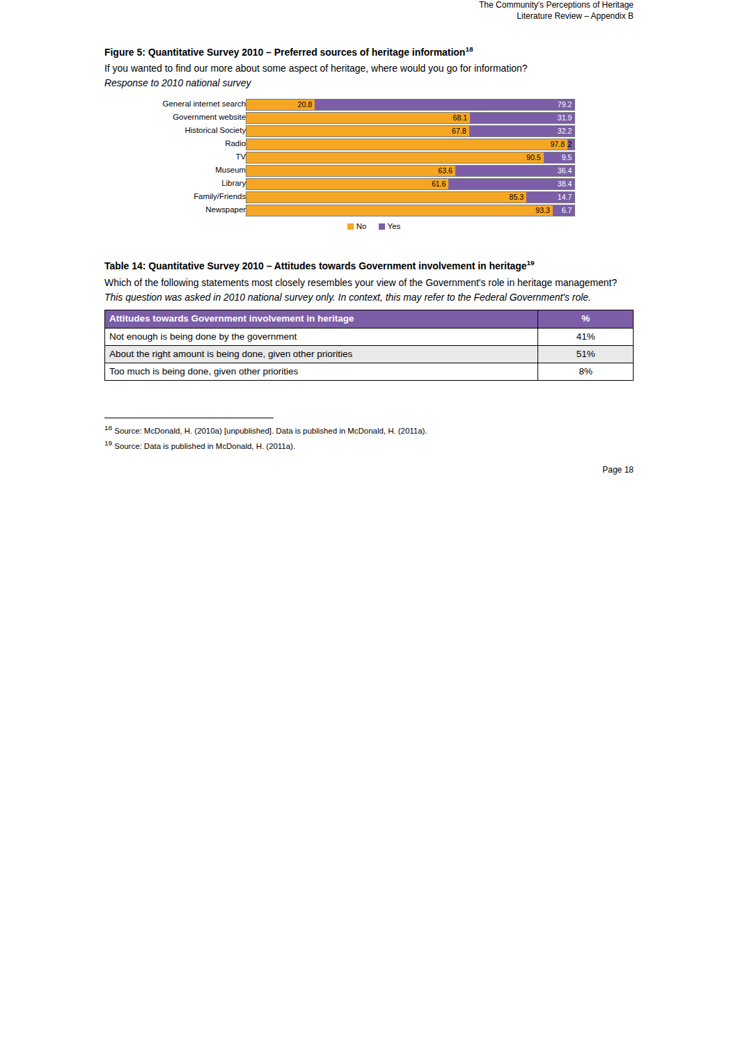The Community's Perceptions of Heritage
Literature Review – Appendix B
Figure 5: Quantitative Survey 2010 – Preferred sources of heritage information18
If you wanted to find our more about some aspect of heritage, where would you go for information?
Response to 2010 national survey
| General internet search | 20.8 79.2 |
| Government website | 68.1 31.9 |
| Historical Society | 67.8 32.2 |
| Radio | 97.8 2.2 |
| TV | 90.5 9.5 |
| Museum | 63.6 36.4 |
| Library | 61.6 38.4 |
| Family/Friends | 85.3 14.7 |
| Newspaper | 93.3 6.7 |
No Yes
Table 14: Quantitative Survey 2010 – Attitudes towards Government involvement in heritage19
Which of the following statements most closely resembles your view of the Government's role in heritage management?
This question was asked in 2010 national survey only. In context, this may refer to the Federal Government's role.
| Attitudes towards Government involvement in heritage | % |
| --- | --- |
| Not enough is being done by the government | 41% |
| About the right amount is being done, given other priorities | 51% |
| Too much is being done, given other priorities | 8% |
18 Source: McDonald, H. (2010a) [unpublished]. Data is published in McDonald, H. (2011a).
19 Source: Data is published in McDonald, H. (2011a).
Page 18